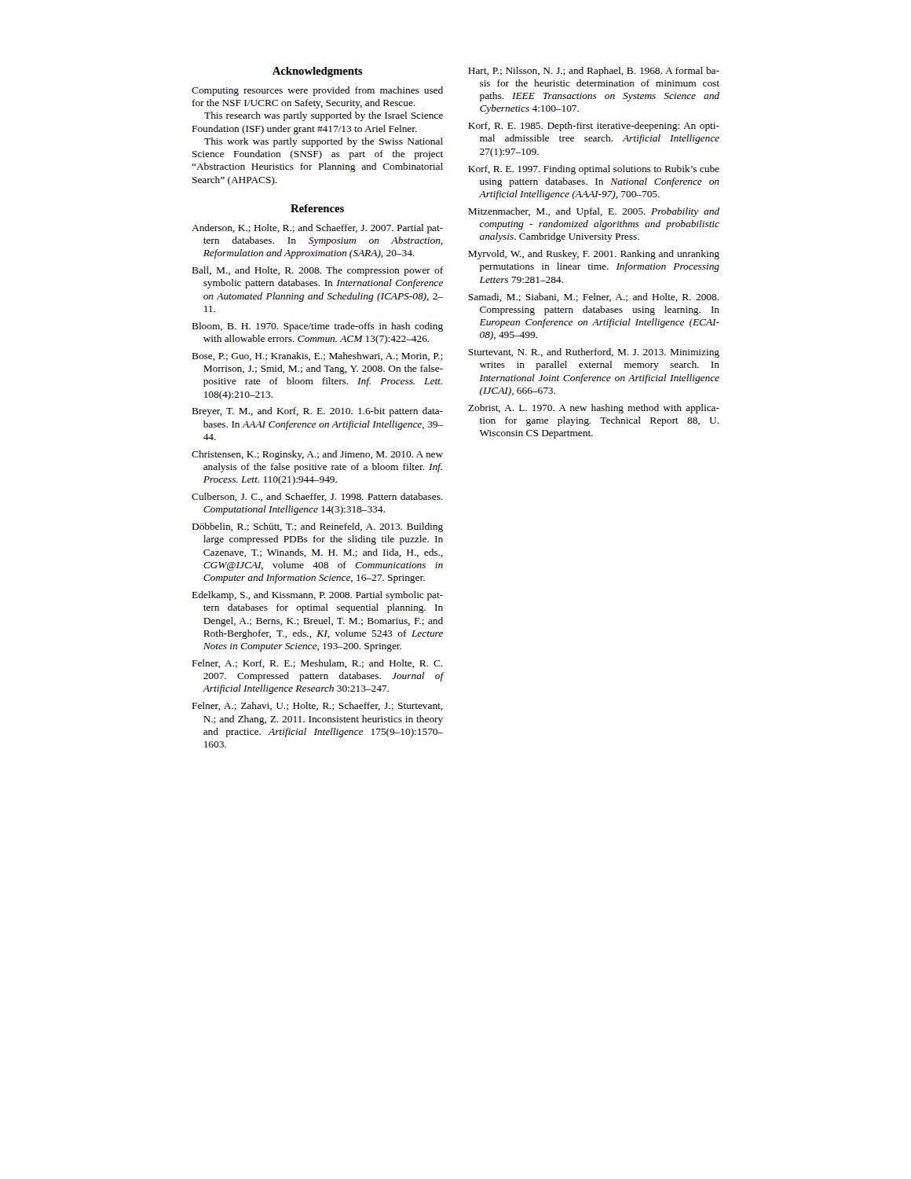Acknowledgments
Computing resources were provided from machines used for the NSF I/UCRC on Safety, Security, and Rescue.
This research was partly supported by the Israel Science Foundation (ISF) under grant #417/13 to Ariel Felner.
This work was partly supported by the Swiss National Science Foundation (SNSF) as part of the project “Abstraction Heuristics for Planning and Combinatorial Search” (AHPACS).
References
Anderson, K.; Holte, R.; and Schaeffer, J. 2007. Partial pattern databases. In Symposium on Abstraction, Reformulation and Approximation (SARA), 20–34.
Ball, M., and Holte, R. 2008. The compression power of symbolic pattern databases. In International Conference on Automated Planning and Scheduling (ICAPS-08), 2–11.
Bloom, B. H. 1970. Space/time trade-offs in hash coding with allowable errors. Commun. ACM 13(7):422–426.
Bose, P.; Guo, H.; Kranakis, E.; Maheshwari, A.; Morin, P.; Morrison, J.; Smid, M.; and Tang, Y. 2008. On the false-positive rate of bloom filters. Inf. Process. Lett. 108(4):210–213.
Breyer, T. M., and Korf, R. E. 2010. 1.6-bit pattern databases. In AAAI Conference on Artificial Intelligence, 39–44.
Christensen, K.; Roginsky, A.; and Jimeno, M. 2010. A new analysis of the false positive rate of a bloom filter. Inf. Process. Lett. 110(21):944–949.
Culberson, J. C., and Schaeffer, J. 1998. Pattern databases. Computational Intelligence 14(3):318–334.
Döbbelin, R.; Schütt, T.; and Reinefeld, A. 2013. Building large compressed PDBs for the sliding tile puzzle. In Cazenave, T.; Winands, M. H. M.; and Iida, H., eds., CGW@IJCAI, volume 408 of Communications in Computer and Information Science, 16–27. Springer.
Edelkamp, S., and Kissmann, P. 2008. Partial symbolic pattern databases for optimal sequential planning. In Dengel, A.; Berns, K.; Breuel, T. M.; Bomarius, F.; and Roth-Berghofer, T., eds., KI, volume 5243 of Lecture Notes in Computer Science, 193–200. Springer.
Felner, A.; Korf, R. E.; Meshulam, R.; and Holte, R. C. 2007. Compressed pattern databases. Journal of Artificial Intelligence Research 30:213–247.
Felner, A.; Zahavi, U.; Holte, R.; Schaeffer, J.; Sturtevant, N.; and Zhang, Z. 2011. Inconsistent heuristics in theory and practice. Artificial Intelligence 175(9–10):1570–1603.
Hart, P.; Nilsson, N. J.; and Raphael, B. 1968. A formal basis for the heuristic determination of minimum cost paths. IEEE Transactions on Systems Science and Cybernetics 4:100–107.
Korf, R. E. 1985. Depth-first iterative-deepening: An optimal admissible tree search. Artificial Intelligence 27(1):97–109.
Korf, R. E. 1997. Finding optimal solutions to Rubik’s cube using pattern databases. In National Conference on Artificial Intelligence (AAAI-97), 700–705.
Mitzenmacher, M., and Upfal, E. 2005. Probability and computing - randomized algorithms and probabilistic analysis. Cambridge University Press.
Myrvold, W., and Ruskey, F. 2001. Ranking and unranking permutations in linear time. Information Processing Letters 79:281–284.
Samadi, M.; Siabani, M.; Felner, A.; and Holte, R. 2008. Compressing pattern databases using learning. In European Conference on Artificial Intelligence (ECAI-08), 495–499.
Sturtevant, N. R., and Rutherford, M. J. 2013. Minimizing writes in parallel external memory search. In International Joint Conference on Artificial Intelligence (IJCAI), 666–673.
Zobrist, A. L. 1970. A new hashing method with application for game playing. Technical Report 88, U. Wisconsin CS Department.